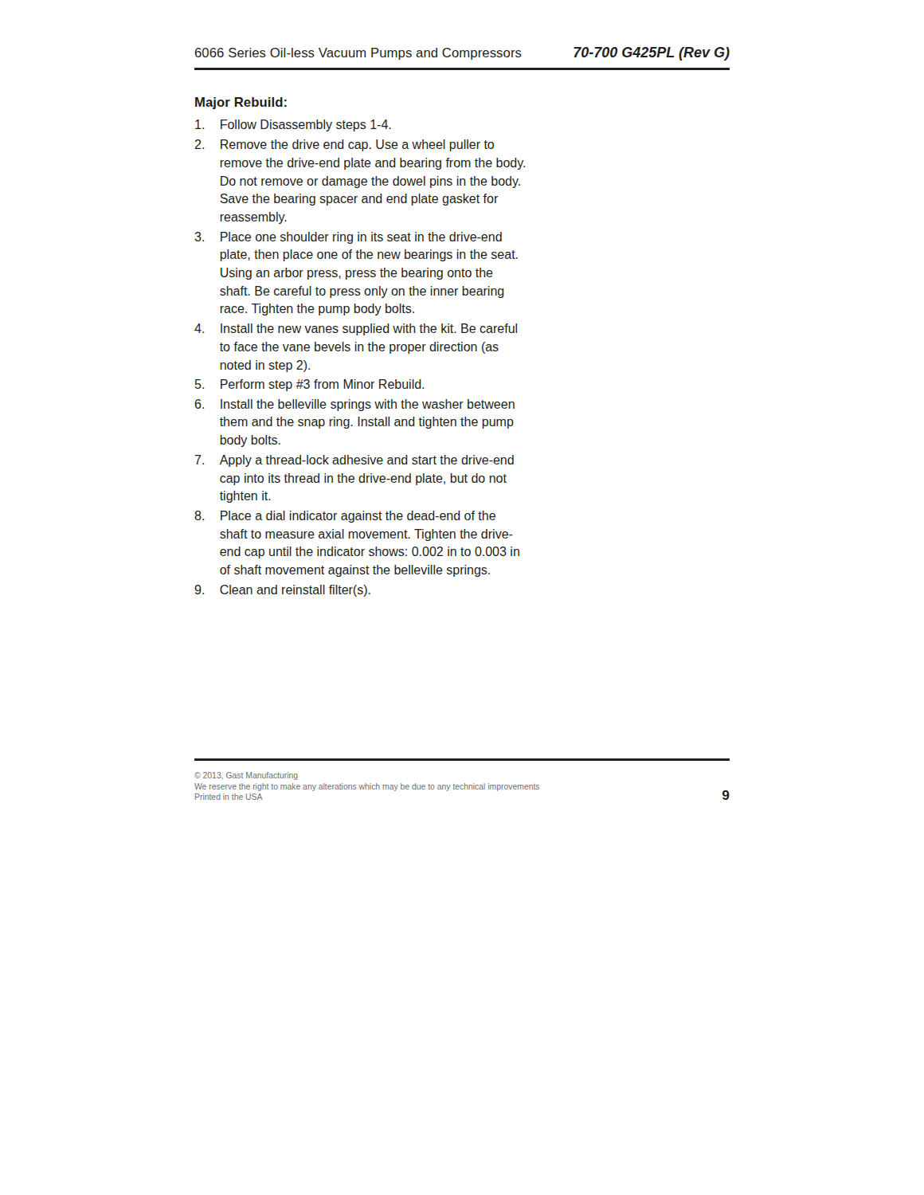6066 Series Oil-less Vacuum Pumps and Compressors
70-700 G425PL (Rev G)
Major Rebuild:
1. Follow Disassembly steps 1-4.
2. Remove the drive end cap. Use a wheel puller to remove the drive-end plate and bearing from the body. Do not remove or damage the dowel pins in the body. Save the bearing spacer and end plate gasket for reassembly.
3. Place one shoulder ring in its seat in the drive-end plate, then place one of the new bearings in the seat. Using an arbor press, press the bearing onto the shaft. Be careful to press only on the inner bearing race. Tighten the pump body bolts.
4. Install the new vanes supplied with the kit. Be careful to face the vane bevels in the proper direction (as noted in step 2).
5. Perform step #3 from Minor Rebuild.
6. Install the belleville springs with the washer between them and the snap ring. Install and tighten the pump body bolts.
7. Apply a thread-lock adhesive and start the drive-end cap into its thread in the drive-end plate, but do not tighten it.
8. Place a dial indicator against the dead-end of the shaft to measure axial movement. Tighten the drive-end cap until the indicator shows: 0.002 in to 0.003 in of shaft movement against the belleville springs.
9. Clean and reinstall filter(s).
© 2013, Gast Manufacturing
We reserve the right to make any alterations which may be due to any technical improvements
Printed in the USA
9